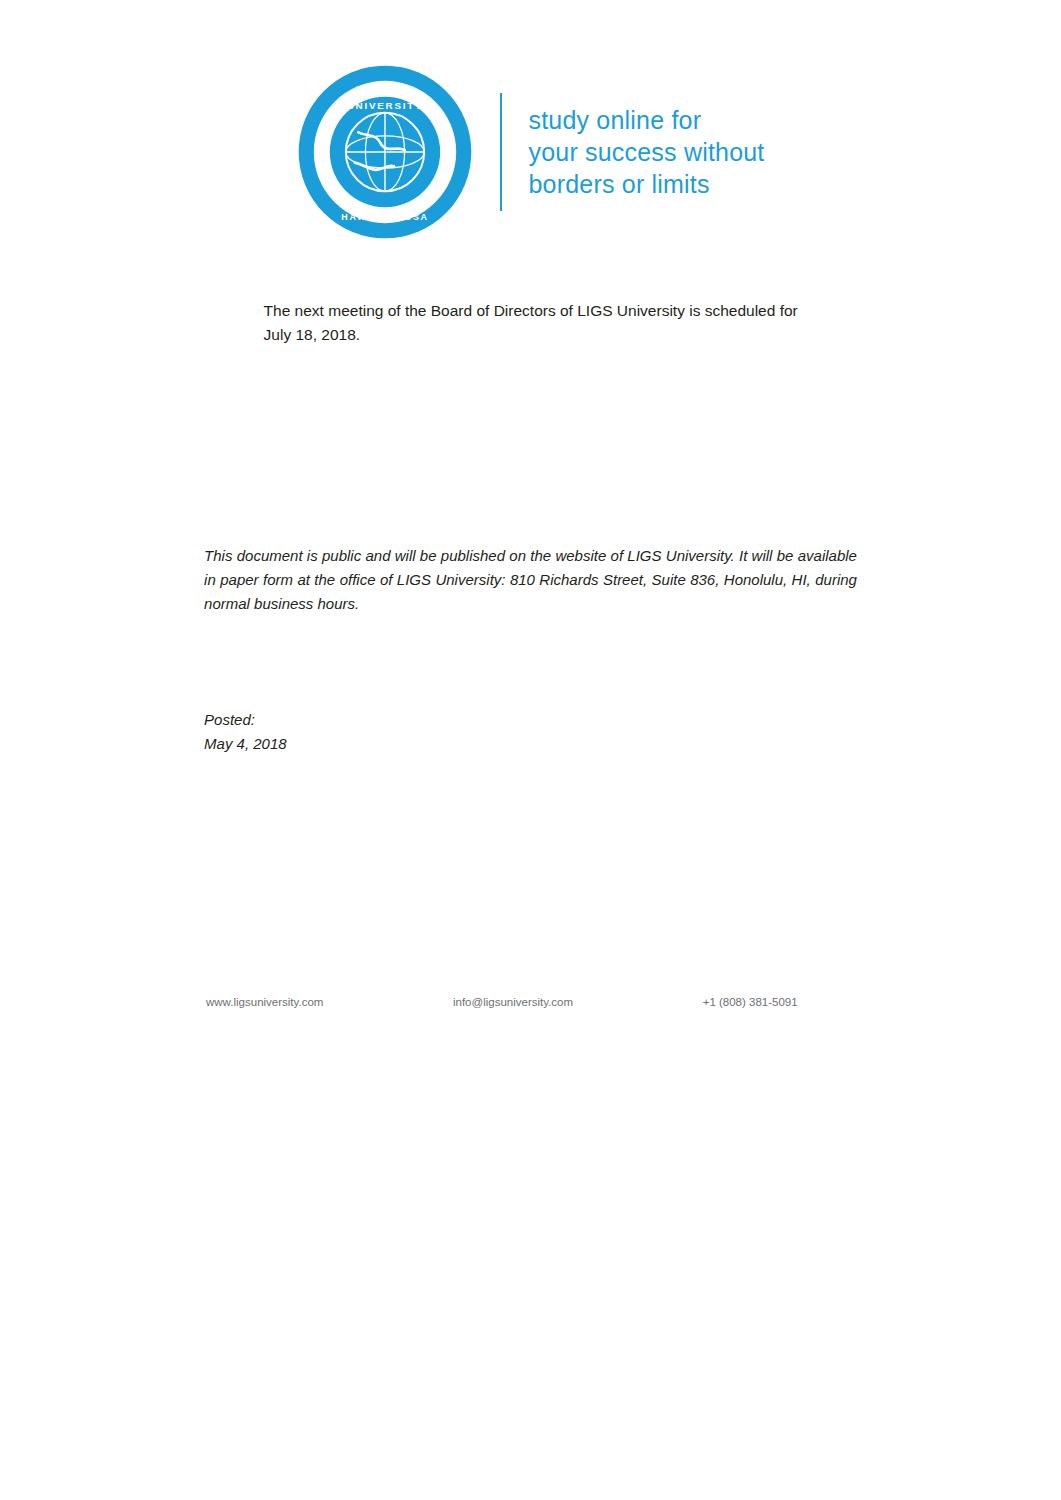LIGS UNIVERSITY HAWAII | USA
study online for
your success without
borders or limits
The next meeting of the Board of Directors of LIGS University is scheduled for July 18, 2018.
This document is public and will be published on the website of LIGS University. It will be available in paper form at the office of LIGS University: 810 Richards Street, Suite 836, Honolulu, HI, during normal business hours.
Posted:
May 4, 2018
www.ligsuniversity.com info@ligsuniversity.com +1 (808) 381-5091